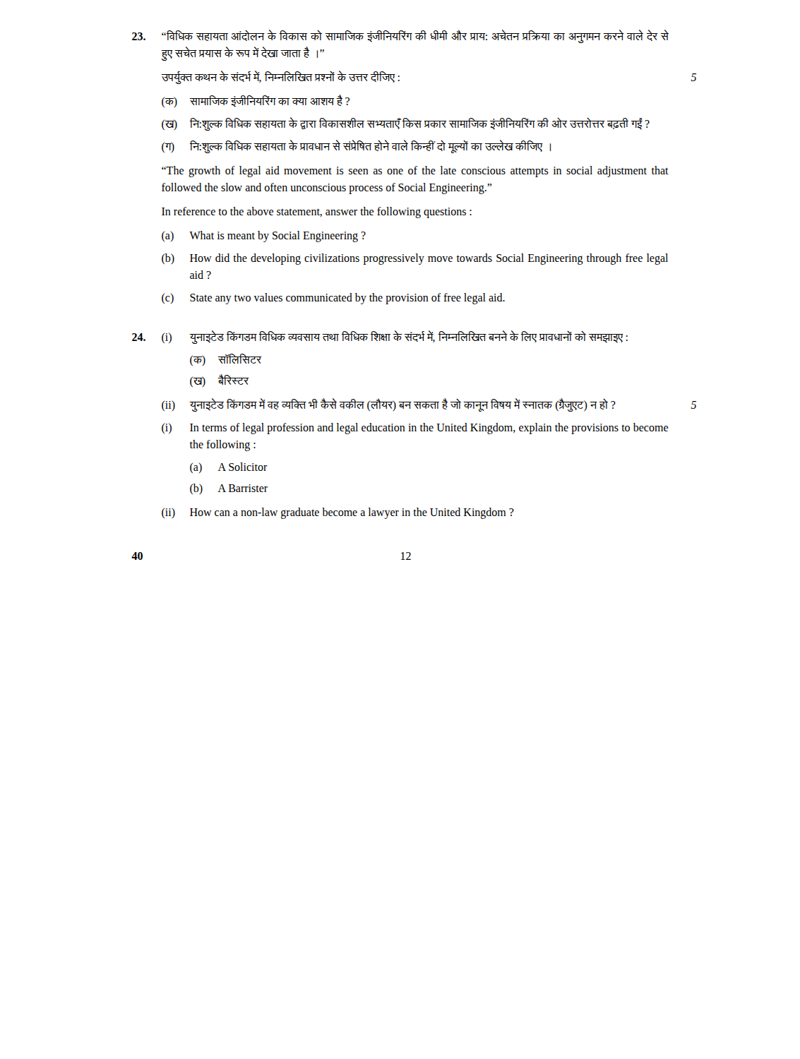23.
“विधिक सहायता आंदोलन के विकास को सामाजिक इंजीनियरिंग की धीमी और प्राय: अचेतन प्रक्रिया का अनुगमन करने वाले देर से हुए सचेत प्रयास के रूप में देखा जाता है ।”
उपर्युक्त कथन के संदर्भ में, निम्नलिखित प्रश्नों के उत्तर दीजिए :5
(क)
सामाजिक इंजीनियरिंग का क्या आशय है ?
(ख)
नि:शुल्क विधिक सहायता के द्वारा विकासशील सभ्यताएँ किस प्रकार सामाजिक इंजीनियरिंग की ओर उत्तरोत्तर बढ़ती गईं ?
(ग)
नि:शुल्क विधिक सहायता के प्रावधान से संप्रेषित होने वाले किन्हीं दो मूल्यों का उल्लेख कीजिए ।
“The growth of legal aid movement is seen as one of the late conscious attempts in social adjustment that followed the slow and often unconscious process of Social Engineering.”
In reference to the above statement, answer the following questions :
(a)
What is meant by Social Engineering ?
(b)
How did the developing civilizations progressively move towards Social Engineering through free legal aid ?
(c)
State any two values communicated by the provision of free legal aid.
24.
(i)
युनाइटेड किंगडम विधिक व्यवसाय तथा विधिक शिक्षा के संदर्भ में, निम्नलिखित बनने के लिए प्रावधानों को समझाइए :
(क)
सॉलिसिटर
(ख)
बैरिस्टर
(ii)
युनाइटेड किंगडम में वह व्यक्ति भी कैसे वकील (लौयर) बन सकता है जो कानून विषय में स्नातक (ग्रैजुएट) न हो ?5
(i)
In terms of legal profession and legal education in the United Kingdom, explain the provisions to become the following :
(a)
A Solicitor
(b)
A Barrister
(ii)
How can a non-law graduate become a lawyer in the United Kingdom ?
40 12